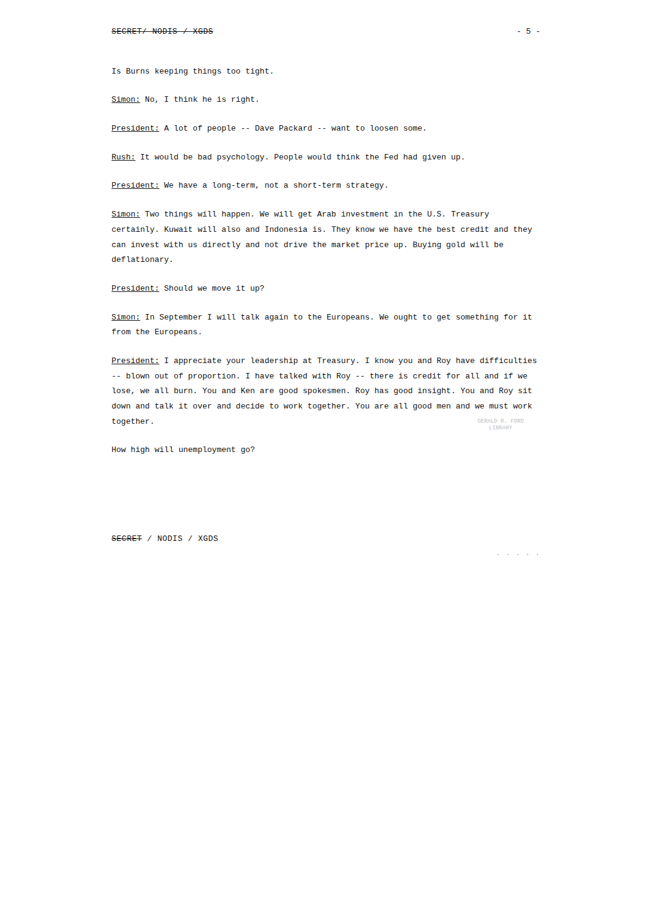SECRET/ NODIS / XGDS
- 5 -
Is Burns keeping things too tight.
Simon: No, I think he is right.
President: A lot of people -- Dave Packard -- want to loosen some.
Rush: It would be bad psychology. People would think the Fed had given up.
President: We have a long-term, not a short-term strategy.
Simon: Two things will happen. We will get Arab investment in the U.S. Treasury certainly. Kuwait will also and Indonesia is. They know we have the best credit and they can invest with us directly and not drive the market price up. Buying gold will be deflationary.
President: Should we move it up?
Simon: In September I will talk again to the Europeans. We ought to get something for it from the Europeans.
President: I appreciate your leadership at Treasury. I know you and Roy have difficulties -- blown out of proportion. I have talked with Roy -- there is credit for all and if we lose, we all burn. You and Ken are good spokesmen. Roy has good insight. You and Roy sit down and talk it over and decide to work together. You are all good men and we must work together.
How high will unemployment go?
GERALD R. FORD
LIBRARY
SECRET / NODIS / XGDS
. . . . .